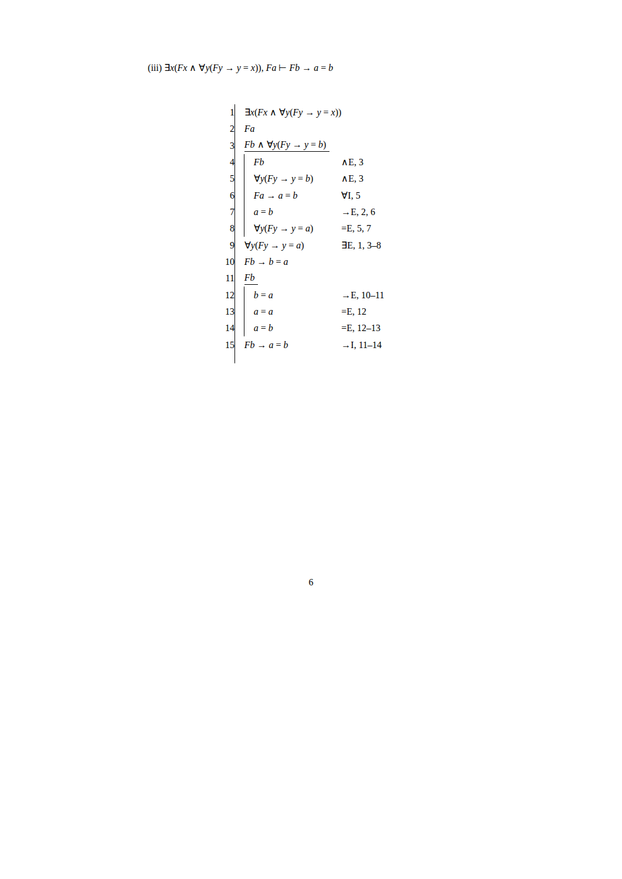(iii) ∃x(Fx ∧ ∀y(Fy → y = x)), Fa ⊢ Fb → a = b
| 1 | | ∃ x ( Fx ∧ ∀ y ( Fy → y = x )) | |
| 2 | | Fa | |
| 3 | | Fb ∧ ∀ y ( Fy → y = b ) | |
| 4 | | Fb | ∧E, 3 |
| 5 | | ∀ y ( Fy → y = b ) | ∧E, 3 |
| 6 | | Fa → a = b | ∀I, 5 |
| 7 | | a = b | →E, 2, 6 |
| 8 | | ∀ y ( Fy → y = a ) | =E, 5, 7 |
| 9 | | ∀ y ( Fy → y = a ) | ∃E, 1, 3–8 |
| 10 | | Fb → b = a | |
| 11 | | Fb | |
| 12 | | b = a | →E, 10–11 |
| 13 | | a = a | =E, 12 |
| 14 | | a = b | =E, 12–13 |
| 15 | | Fb → a = b | →I, 11–14 |
6